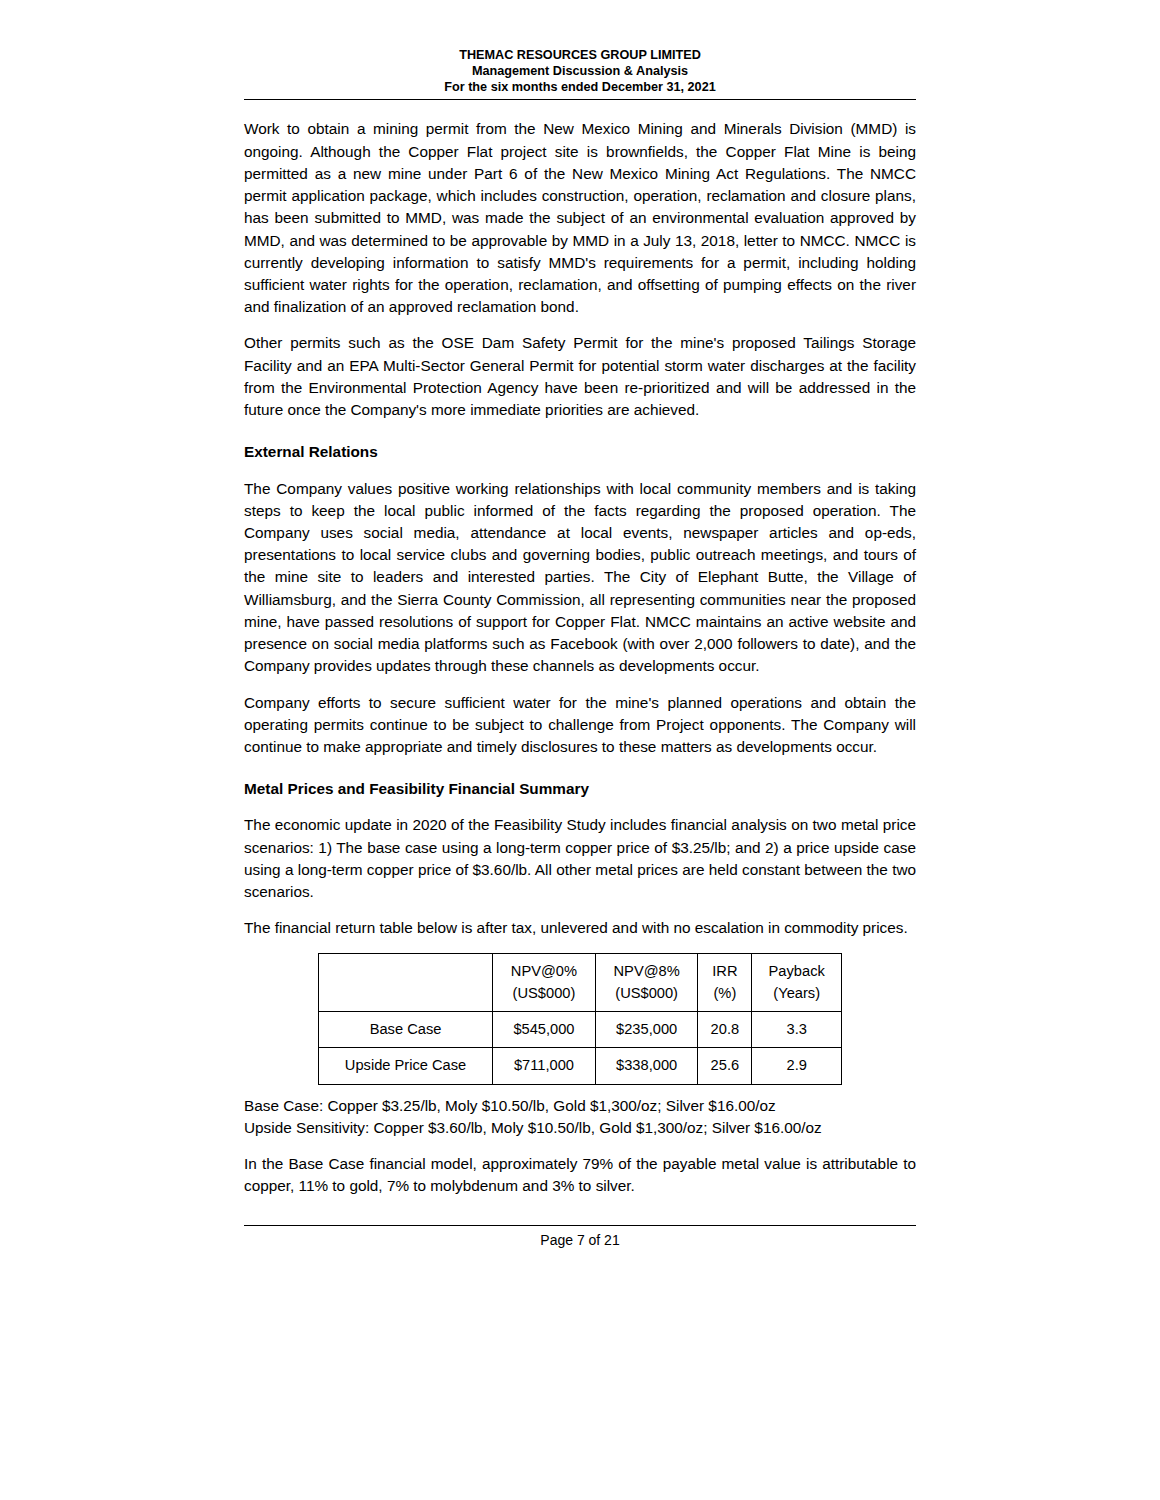THEMAC RESOURCES GROUP LIMITED Management Discussion & Analysis For the six months ended December 31, 2021
Work to obtain a mining permit from the New Mexico Mining and Minerals Division (MMD) is ongoing. Although the Copper Flat project site is brownfields, the Copper Flat Mine is being permitted as a new mine under Part 6 of the New Mexico Mining Act Regulations. The NMCC permit application package, which includes construction, operation, reclamation and closure plans, has been submitted to MMD, was made the subject of an environmental evaluation approved by MMD, and was determined to be approvable by MMD in a July 13, 2018, letter to NMCC. NMCC is currently developing information to satisfy MMD's requirements for a permit, including holding sufficient water rights for the operation, reclamation, and offsetting of pumping effects on the river and finalization of an approved reclamation bond.
Other permits such as the OSE Dam Safety Permit for the mine's proposed Tailings Storage Facility and an EPA Multi-Sector General Permit for potential storm water discharges at the facility from the Environmental Protection Agency have been re-prioritized and will be addressed in the future once the Company's more immediate priorities are achieved.
External Relations
The Company values positive working relationships with local community members and is taking steps to keep the local public informed of the facts regarding the proposed operation. The Company uses social media, attendance at local events, newspaper articles and op-eds, presentations to local service clubs and governing bodies, public outreach meetings, and tours of the mine site to leaders and interested parties. The City of Elephant Butte, the Village of Williamsburg, and the Sierra County Commission, all representing communities near the proposed mine, have passed resolutions of support for Copper Flat. NMCC maintains an active website and presence on social media platforms such as Facebook (with over 2,000 followers to date), and the Company provides updates through these channels as developments occur.
Company efforts to secure sufficient water for the mine's planned operations and obtain the operating permits continue to be subject to challenge from Project opponents. The Company will continue to make appropriate and timely disclosures to these matters as developments occur.
Metal Prices and Feasibility Financial Summary
The economic update in 2020 of the Feasibility Study includes financial analysis on two metal price scenarios: 1) The base case using a long-term copper price of $3.25/lb; and 2) a price upside case using a long-term copper price of $3.60/lb. All other metal prices are held constant between the two scenarios.
The financial return table below is after tax, unlevered and with no escalation in commodity prices.
| | NPV@0% (US$000) | NPV@8% (US$000) | IRR (%) | Payback (Years) |
| --- | --- | --- | --- | --- |
| Base Case | $545,000 | $235,000 | 20.8 | 3.3 |
| Upside Price Case | $711,000 | $338,000 | 25.6 | 2.9 |
Base Case: Copper $3.25/lb, Moly $10.50/lb, Gold $1,300/oz; Silver $16.00/oz Upside Sensitivity: Copper $3.60/lb, Moly $10.50/lb, Gold $1,300/oz; Silver $16.00/oz
In the Base Case financial model, approximately 79% of the payable metal value is attributable to copper, 11% to gold, 7% to molybdenum and 3% to silver.
Page 7 of 21